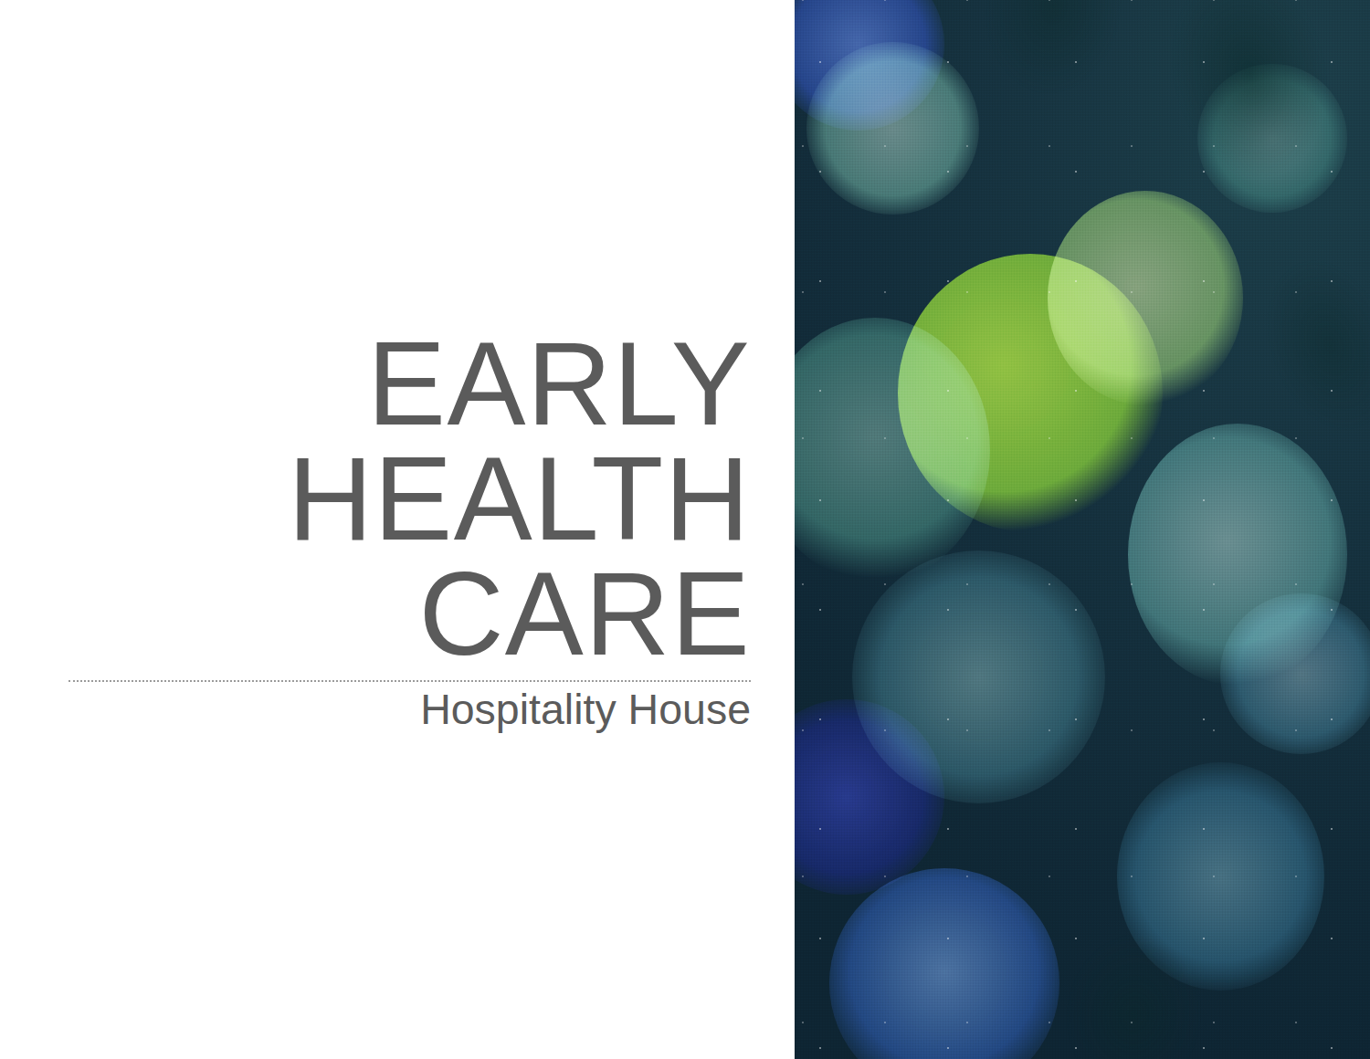Early Health Care
Hospitality House